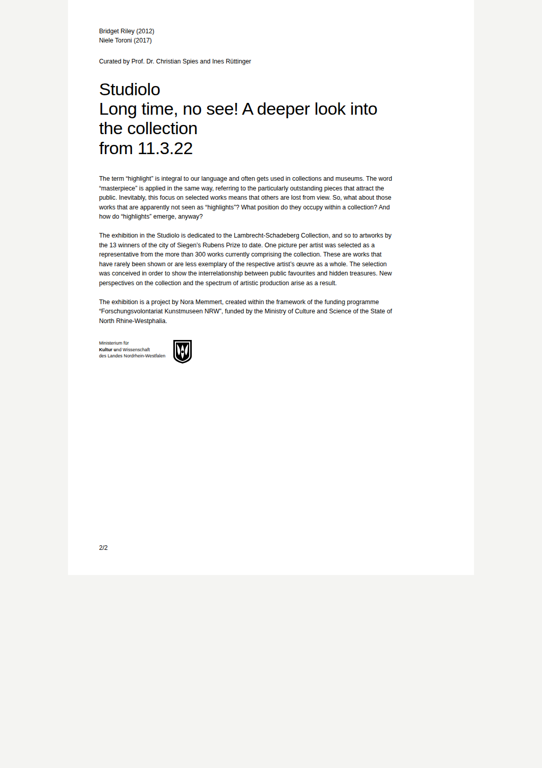Bridget Riley (2012)
Niele Toroni (2017)
Curated by Prof. Dr. Christian Spies and Ines Rüttinger
Studiolo
Long time, no see! A deeper look into the collection
from 11.3.22
The term “highlight” is integral to our language and often gets used in collections and museums. The word “masterpiece” is applied in the same way, referring to the particularly outstanding pieces that attract the public. Inevitably, this focus on selected works means that others are lost from view. So, what about those works that are apparently not seen as “highlights”? What position do they occupy within a collection? And how do “highlights” emerge, anyway?
The exhibition in the Studiolo is dedicated to the Lambrecht-Schadeberg Collection, and so to artworks by the 13 winners of the city of Siegen’s Rubens Prize to date. One picture per artist was selected as a representative from the more than 300 works currently comprising the collection. These are works that have rarely been shown or are less exemplary of the respective artist’s œuvre as a whole. The selection was conceived in order to show the interrelationship between public favourites and hidden treasures. New perspectives on the collection and the spectrum of artistic production arise as a result.
The exhibition is a project by Nora Memmert, created within the framework of the funding programme “Forschungsvolontariat Kunstmuseen NRW”, funded by the Ministry of Culture and Science of the State of North Rhine-Westphalia.
Ministerium für
Kultur und Wissenschaft
des Landes Nordrhein-Westfalen
2/2